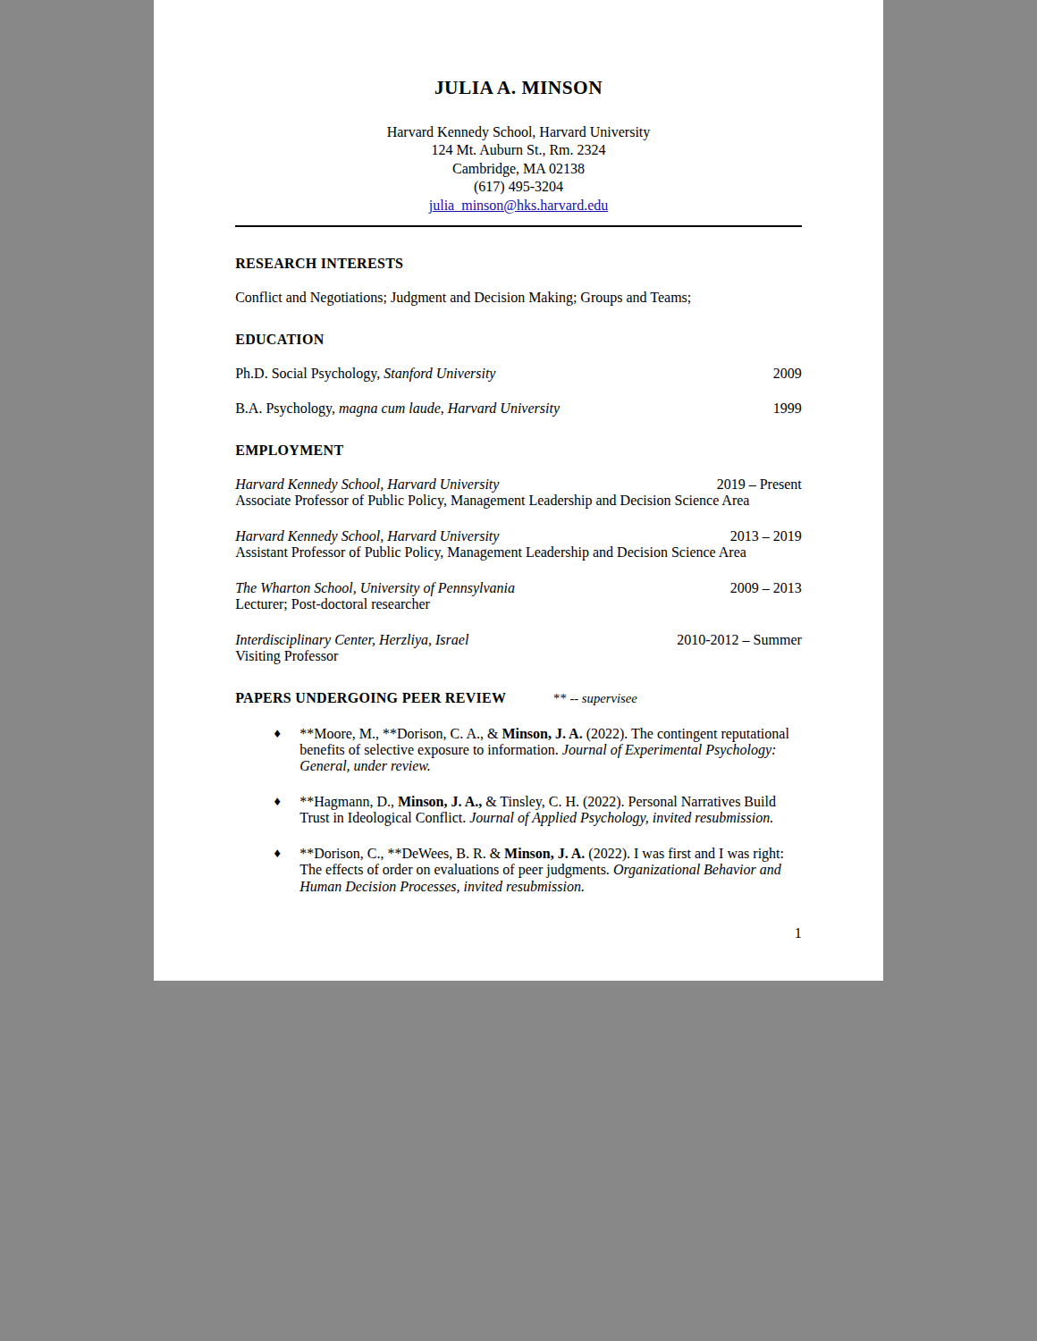JULIA A. MINSON
Harvard Kennedy School, Harvard University
124 Mt. Auburn St., Rm. 2324
Cambridge, MA 02138
(617) 495-3204
julia_minson@hks.harvard.edu
RESEARCH INTERESTS
Conflict and Negotiations; Judgment and Decision Making; Groups and Teams;
EDUCATION
Ph.D. Social Psychology, Stanford University
2009
B.A. Psychology, magna cum laude, Harvard University
1999
EMPLOYMENT
Harvard Kennedy School, Harvard University
2019 – Present
Associate Professor of Public Policy, Management Leadership and Decision Science Area
Harvard Kennedy School, Harvard University
2013 – 2019
Assistant Professor of Public Policy, Management Leadership and Decision Science Area
The Wharton School, University of Pennsylvania
2009 – 2013
Lecturer; Post-doctoral researcher
Interdisciplinary Center, Herzliya, Israel
2010-2012 – Summer
Visiting Professor
PAPERS UNDERGOING PEER REVIEW
** -- supervisee
**Moore, M., **Dorison, C. A., & Minson, J. A. (2022). The contingent reputational benefits of selective exposure to information. Journal of Experimental Psychology: General, under review.
**Hagmann, D., Minson, J. A., & Tinsley, C. H. (2022). Personal Narratives Build Trust in Ideological Conflict. Journal of Applied Psychology, invited resubmission.
**Dorison, C., **DeWees, B. R. & Minson, J. A. (2022). I was first and I was right: The effects of order on evaluations of peer judgments. Organizational Behavior and Human Decision Processes, invited resubmission.
1